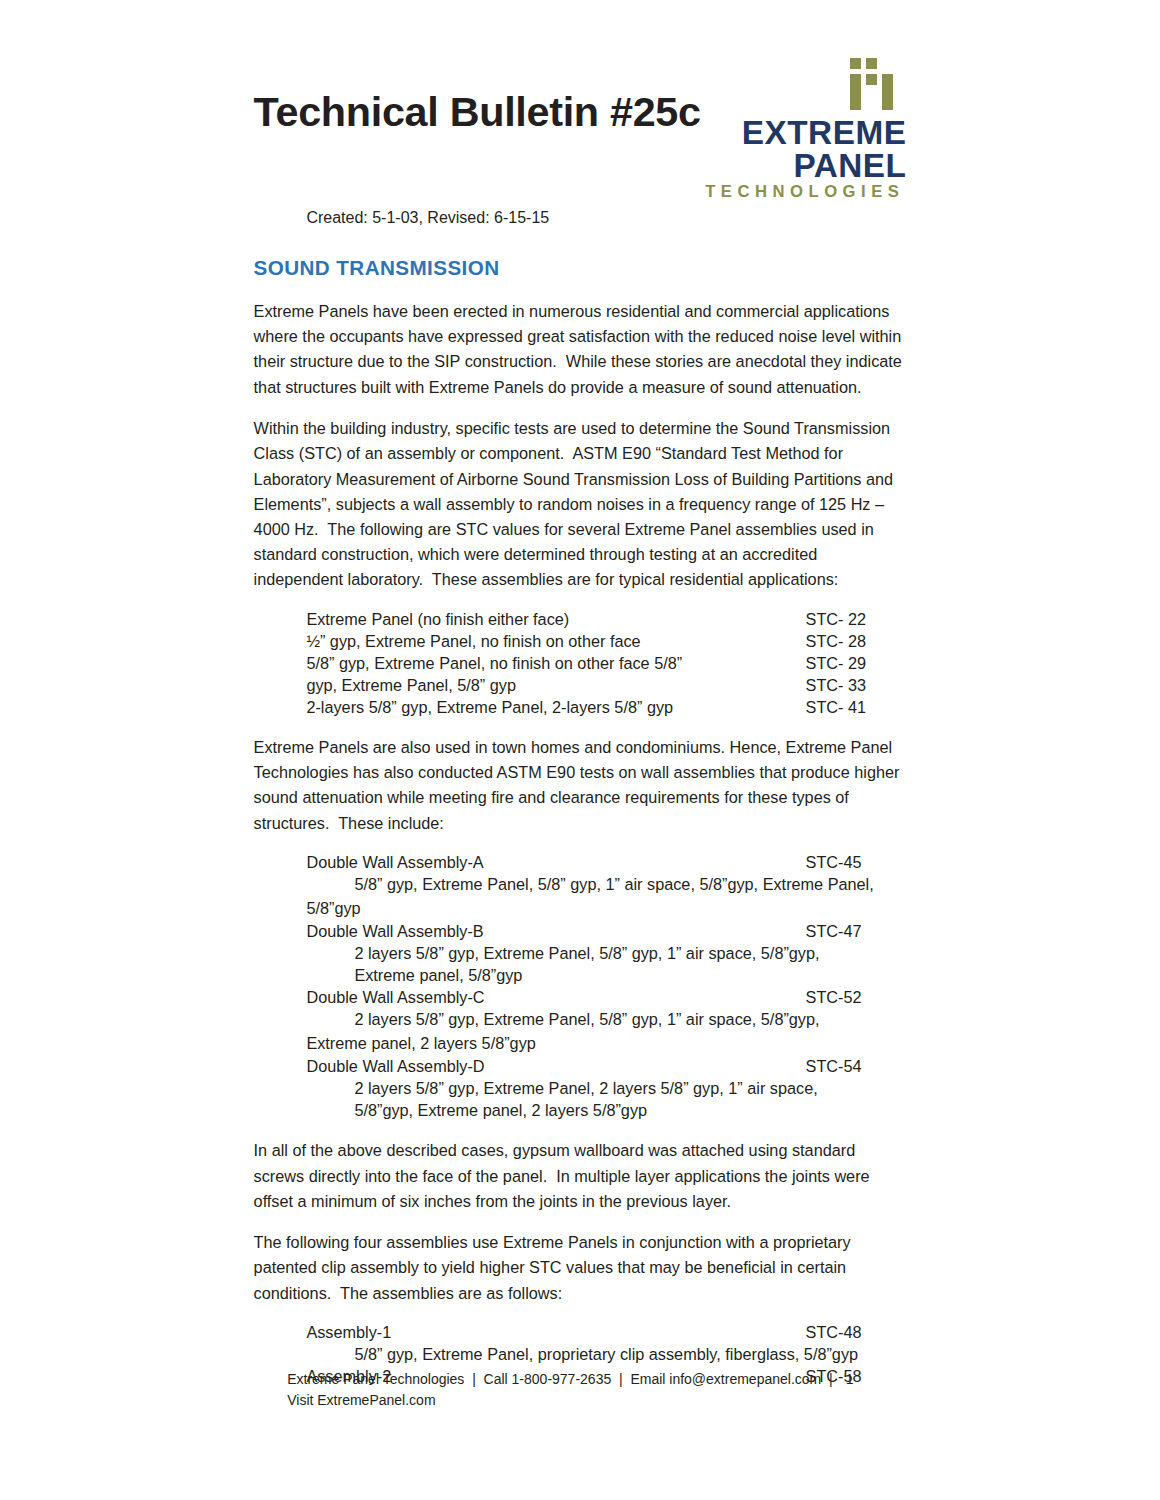Technical Bulletin #25c
EXTREME PANEL TECHNOLOGIES
Created: 5-1-03, Revised: 6-15-15
SOUND TRANSMISSION
Extreme Panels have been erected in numerous residential and commercial applications where the occupants have expressed great satisfaction with the reduced noise level within their structure due to the SIP construction. While these stories are anecdotal they indicate that structures built with Extreme Panels do provide a measure of sound attenuation.
Within the building industry, specific tests are used to determine the Sound Transmission Class (STC) of an assembly or component. ASTM E90 “Standard Test Method for Laboratory Measurement of Airborne Sound Transmission Loss of Building Partitions and Elements”, subjects a wall assembly to random noises in a frequency range of 125 Hz – 4000 Hz. The following are STC values for several Extreme Panel assemblies used in standard construction, which were determined through testing at an accredited independent laboratory. These assemblies are for typical residential applications:
Extreme Panel (no finish either face) STC- 22
½” gyp, Extreme Panel, no finish on other face STC- 28
5/8” gyp, Extreme Panel, no finish on other face 5/8”STC- 29
gyp, Extreme Panel, 5/8” gyp STC- 33
2-layers 5/8” gyp, Extreme Panel, 2-layers 5/8” gyp STC- 41
Extreme Panels are also used in town homes and condominiums. Hence, Extreme Panel Technologies has also conducted ASTM E90 tests on wall assemblies that produce higher sound attenuation while meeting fire and clearance requirements for these types of structures. These include:
Double Wall Assembly-A STC-45
5/8” gyp, Extreme Panel, 5/8” gyp, 1” air space, 5/8”gyp, Extreme Panel,
5/8”gyp
Double Wall Assembly-B STC-47
2 layers 5/8” gyp, Extreme Panel, 5/8” gyp, 1” air space, 5/8”gyp,
Extreme panel, 5/8”gyp
Double Wall Assembly-C STC-52
2 layers 5/8” gyp, Extreme Panel, 5/8” gyp, 1” air space, 5/8”gyp,
Extreme panel, 2 layers 5/8”gyp
Double Wall Assembly-D STC-54
2 layers 5/8” gyp, Extreme Panel, 2 layers 5/8” gyp, 1” air space,
5/8”gyp, Extreme panel, 2 layers 5/8”gyp
In all of the above described cases, gypsum wallboard was attached using standard screws directly into the face of the panel. In multiple layer applications the joints were offset a minimum of six inches from the joints in the previous layer.
The following four assemblies use Extreme Panels in conjunction with a proprietary patented clip assembly to yield higher STC values that may be beneficial in certain conditions. The assemblies are as follows:
Assembly-1 STC-48
5/8” gyp, Extreme Panel, proprietary clip assembly, fiberglass, 5/8”gyp
Assembly-2 STC-58
Extreme Panel Technologies | Call 1-800-977-2635 | Email info@extremepanel.com | Visit ExtremePanel.com 1